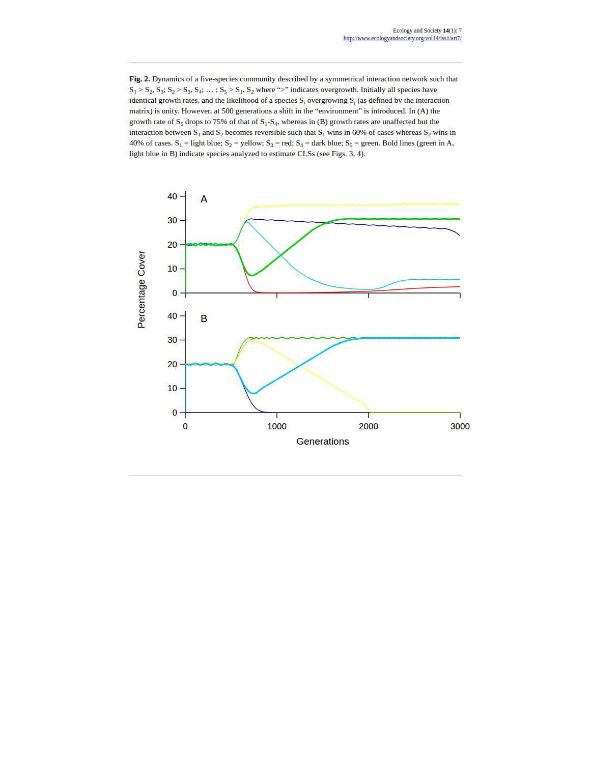Ecology and Society 14(1): 7
http://www.ecologyandsociety.org/vol14/iss1/art7/
Fig. 2. Dynamics of a five-species community described by a symmetrical interaction network such that S1 > S2, S3; S2 > S3, S4; … ; S5 > S1, S2 where “>” indicates overgrowth. Initially all species have identical growth rates, and the likelihood of a species Si overgrowing Sj (as defined by the interaction matrix) is unity. However, at 500 generations a shift in the “environment” is introduced. In (A) the growth rate of S5 drops to 75% of that of S1-S4, whereas in (B) growth rates are unaffected but the interaction between S1 and S2 becomes reversible such that S1 wins in 60% of cases whereas S2 wins in 40% of cases. S1 = light blue; S2 = yellow; S3 = red; S4 = dark blue; S5 = green. Bold lines (green in A, light blue in B) indicate species analyzed to estimate CLSs (see Figs. 3, 4).
Percentage Cover A 0 10 20 30 40 B 0 10 20 30 40 0 1000 2000 3000 Generations